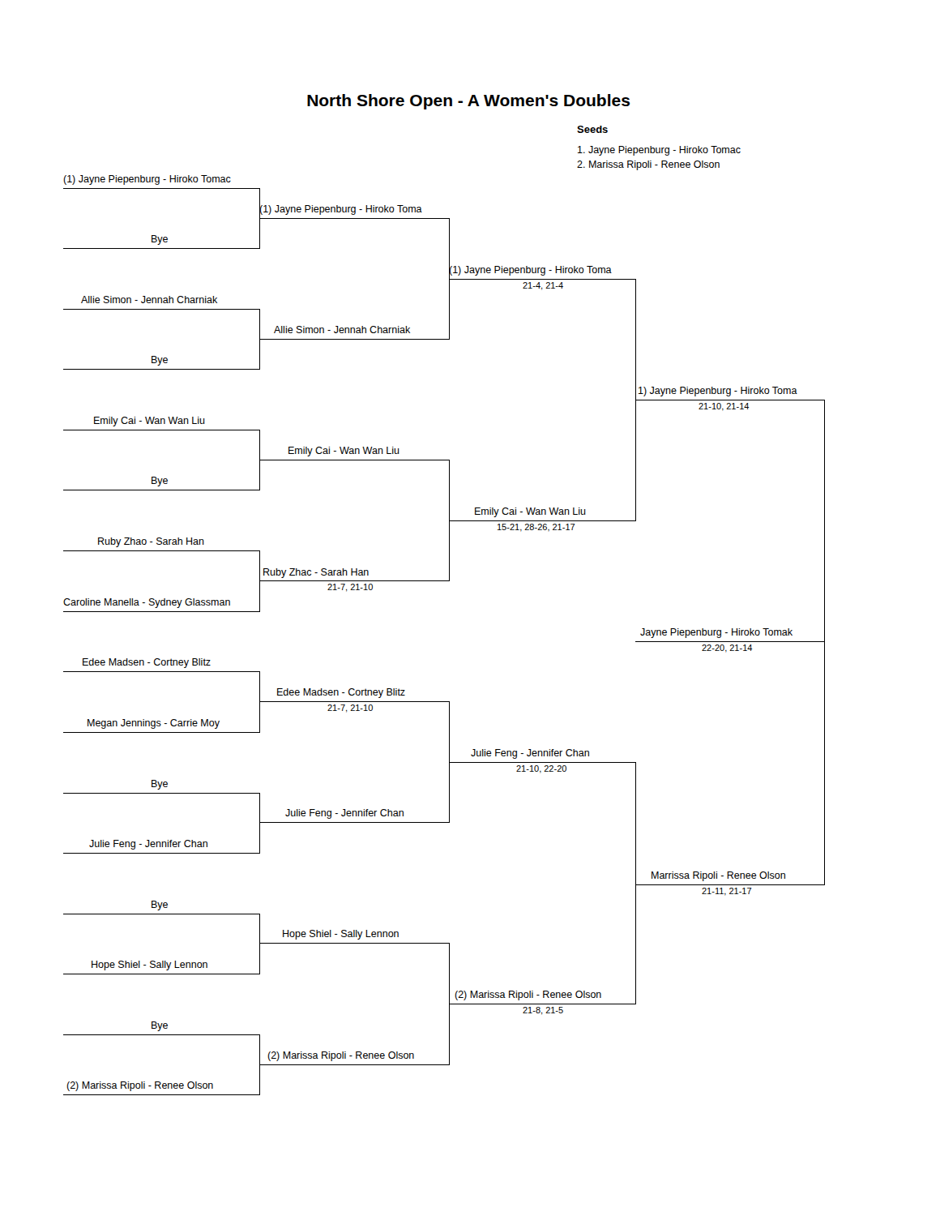North Shore Open - A Women's Doubles
Seeds
1. Jayne Piepenburg - Hiroko Tomac
2. Marissa Ripoli - Renee Olson
(1) Jayne Piepenburg - Hiroko Tomac
Bye
Allie Simon - Jennah Charniak
Bye
Emily Cai - Wan Wan Liu
Bye
Ruby Zhao - Sarah Han
Caroline Manella - Sydney Glassman
Edee Madsen - Cortney Blitz
Megan Jennings - Carrie Moy
Bye
Julie Feng - Jennifer Chan
Bye
Hope Shiel - Sally Lennon
Bye
(2) Marissa Ripoli - Renee Olson
(1) Jayne Piepenburg - Hiroko Toma
Allie Simon - Jennah Charniak
Emily Cai - Wan Wan Liu
Ruby Zhac - Sarah Han
21-7, 21-10
Edee Madsen - Cortney Blitz
21-7, 21-10
Julie Feng - Jennifer Chan
Hope Shiel - Sally Lennon
(2) Marissa Ripoli - Renee Olson
(1) Jayne Piepenburg - Hiroko Toma
21-4, 21-4
Emily Cai - Wan Wan Liu
15-21, 28-26, 21-17
Julie Feng - Jennifer Chan
21-10, 22-20
(2) Marissa Ripoli - Renee Olson
21-8, 21-5
1) Jayne Piepenburg - Hiroko Toma
21-10, 21-14
Marrissa Ripoli - Renee Olson
21-11, 21-17
Jayne Piepenburg - Hiroko Tomak
22-20, 21-14